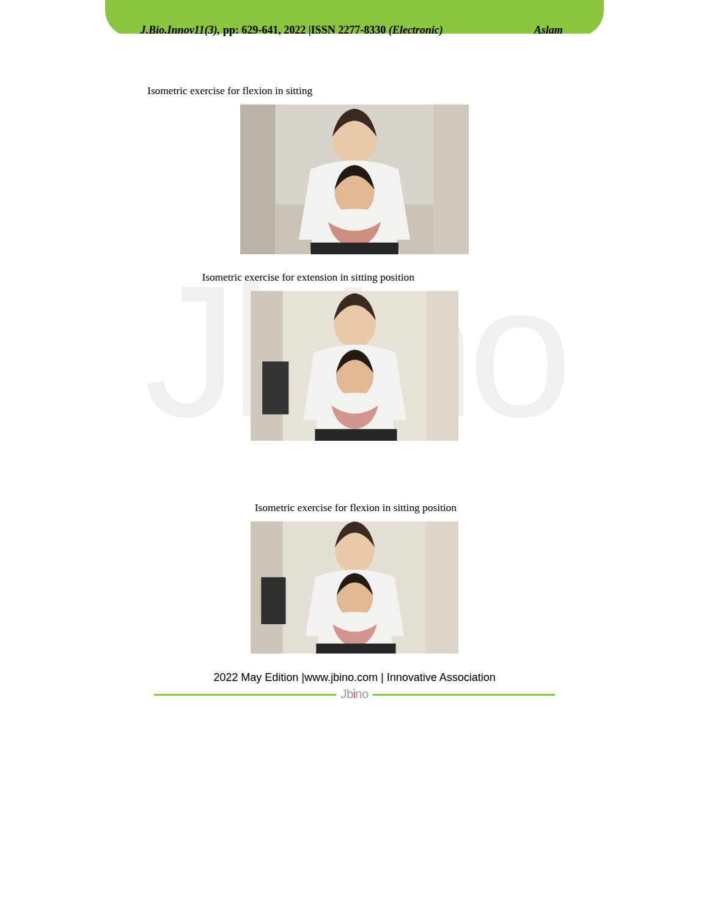J.Bio.Innov11(3), pp: 629-641, 2022 |ISSN 2277-8330 (Electronic)
Aslam
JbIno
Isometric exercise for flexion in sitting
Isometric exercise for extension in sitting position
Isometric exercise for flexion in sitting position
2022 May Edition |www.jbino.com | Innovative Association
Jbino